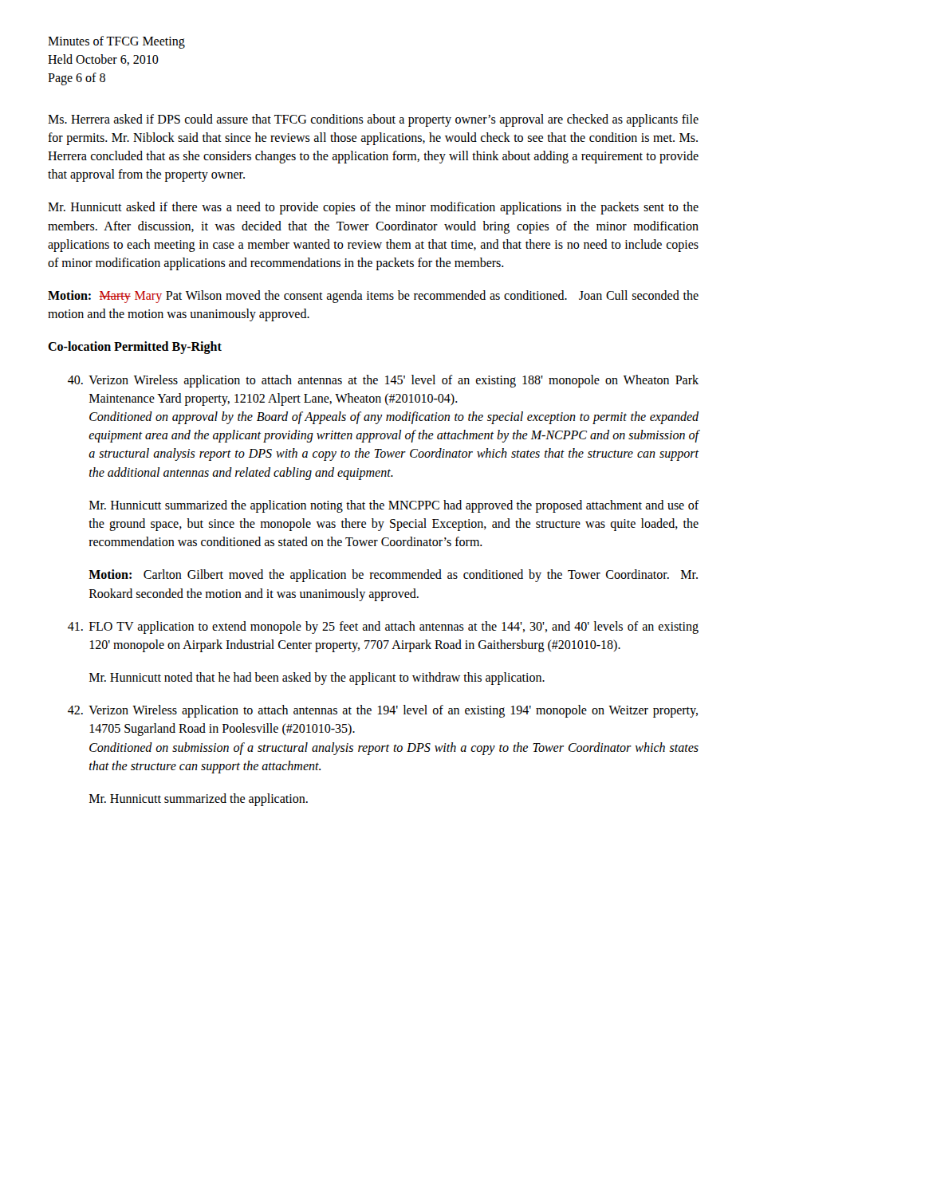Minutes of TFCG Meeting
Held October 6, 2010
Page 6 of 8
Ms. Herrera asked if DPS could assure that TFCG conditions about a property owner’s approval are checked as applicants file for permits. Mr. Niblock said that since he reviews all those applications, he would check to see that the condition is met. Ms. Herrera concluded that as she considers changes to the application form, they will think about adding a requirement to provide that approval from the property owner.
Mr. Hunnicutt asked if there was a need to provide copies of the minor modification applications in the packets sent to the members. After discussion, it was decided that the Tower Coordinator would bring copies of the minor modification applications to each meeting in case a member wanted to review them at that time, and that there is no need to include copies of minor modification applications and recommendations in the packets for the members.
Motion: Marty Mary Pat Wilson moved the consent agenda items be recommended as conditioned. Joan Cull seconded the motion and the motion was unanimously approved.
Co-location Permitted By-Right
40. Verizon Wireless application to attach antennas at the 145' level of an existing 188' monopole on Wheaton Park Maintenance Yard property, 12102 Alpert Lane, Wheaton (#201010-04). Conditioned on approval by the Board of Appeals of any modification to the special exception to permit the expanded equipment area and the applicant providing written approval of the attachment by the M-NCPPC and on submission of a structural analysis report to DPS with a copy to the Tower Coordinator which states that the structure can support the additional antennas and related cabling and equipment.
Mr. Hunnicutt summarized the application noting that the MNCPPC had approved the proposed attachment and use of the ground space, but since the monopole was there by Special Exception, and the structure was quite loaded, the recommendation was conditioned as stated on the Tower Coordinator’s form.
Motion: Carlton Gilbert moved the application be recommended as conditioned by the Tower Coordinator. Mr. Rookard seconded the motion and it was unanimously approved.
41. FLO TV application to extend monopole by 25 feet and attach antennas at the 144', 30', and 40' levels of an existing 120' monopole on Airpark Industrial Center property, 7707 Airpark Road in Gaithersburg (#201010-18).
Mr. Hunnicutt noted that he had been asked by the applicant to withdraw this application.
42. Verizon Wireless application to attach antennas at the 194' level of an existing 194' monopole on Weitzer property, 14705 Sugarland Road in Poolesville (#201010-35). Conditioned on submission of a structural analysis report to DPS with a copy to the Tower Coordinator which states that the structure can support the attachment.
Mr. Hunnicutt summarized the application.